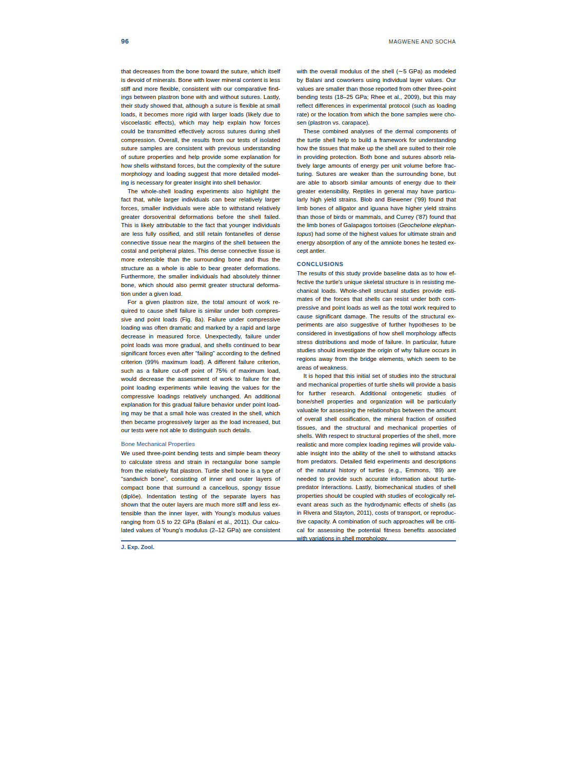96 Magwene and Socha
that decreases from the bone toward the suture, which itself is devoid of minerals. Bone with lower mineral content is less stiff and more flexible, consistent with our comparative findings between plastron bone with and without sutures. Lastly, their study showed that, although a suture is flexible at small loads, it becomes more rigid with larger loads (likely due to viscoelastic effects), which may help explain how forces could be transmitted effectively across sutures during shell compression. Overall, the results from our tests of isolated suture samples are consistent with previous understanding of suture properties and help provide some explanation for how shells withstand forces, but the complexity of the suture morphology and loading suggest that more detailed modeling is necessary for greater insight into shell behavior.
The whole-shell loading experiments also highlight the fact that, while larger individuals can bear relatively larger forces, smaller individuals were able to withstand relatively greater dorsoventral deformations before the shell failed. This is likely attributable to the fact that younger individuals are less fully ossified, and still retain fontanelles of dense connective tissue near the margins of the shell between the costal and peripheral plates. This dense connective tissue is more extensible than the surrounding bone and thus the structure as a whole is able to bear greater deformations. Furthermore, the smaller individuals had absolutely thinner bone, which should also permit greater structural deformation under a given load.
For a given plastron size, the total amount of work required to cause shell failure is similar under both compressive and point loads (Fig. 8a). Failure under compressive loading was often dramatic and marked by a rapid and large decrease in measured force. Unexpectedly, failure under point loads was more gradual, and shells continued to bear significant forces even after “failing” according to the defined criterion (99% maximum load). A different failure criterion, such as a failure cut-off point of 75% of maximum load, would decrease the assessment of work to failure for the point loading experiments while leaving the values for the compressive loadings relatively unchanged. An additional explanation for this gradual failure behavior under point loading may be that a small hole was created in the shell, which then became progressively larger as the load increased, but our tests were not able to distinguish such details.
Bone Mechanical Properties
We used three-point bending tests and simple beam theory to calculate stress and strain in rectangular bone sample from the relatively flat plastron. Turtle shell bone is a type of “sandwich bone”, consisting of inner and outer layers of compact bone that surround a cancellous, spongy tissue (diplöe). Indentation testing of the separate layers has shown that the outer layers are much more stiff and less extensible than the inner layer, with Young's modulus values ranging from 0.5 to 22 GPa (Balani et al., 2011). Our calculated values of Young's modulus (2–12 GPa) are consistent with the overall modulus of the shell (∼5 GPa) as modeled by Balani and coworkers using individual layer values. Our values are smaller than those reported from other three-point bending tests (18–25 GPa; Rhee et al., 2009), but this may reflect differences in experimental protocol (such as loading rate) or the location from which the bone samples were chosen (plastron vs. carapace).
These combined analyses of the dermal components of the turtle shell help to build a framework for understanding how the tissues that make up the shell are suited to their role in providing protection. Both bone and sutures absorb relatively large amounts of energy per unit volume before fracturing. Sutures are weaker than the surrounding bone, but are able to absorb similar amounts of energy due to their greater extensibility. Reptiles in general may have particularly high yield strains. Blob and Biewener ('99) found that limb bones of alligator and iguana have higher yield strains than those of birds or mammals, and Currey ('87) found that the limb bones of Galapagos tortoises (Geochelone elephantopus) had some of the highest values for ultimate strain and energy absorption of any of the amniote bones he tested except antler.
Conclusions
The results of this study provide baseline data as to how effective the turtle's unique skeletal structure is in resisting mechanical loads. Whole-shell structural studies provide estimates of the forces that shells can resist under both compressive and point loads as well as the total work required to cause significant damage. The results of the structural experiments are also suggestive of further hypotheses to be considered in investigations of how shell morphology affects stress distributions and mode of failure. In particular, future studies should investigate the origin of why failure occurs in regions away from the bridge elements, which seem to be areas of weakness.
It is hoped that this initial set of studies into the structural and mechanical properties of turtle shells will provide a basis for further research. Additional ontogenetic studies of bone/shell properties and organization will be particularly valuable for assessing the relationships between the amount of overall shell ossification, the mineral fraction of ossified tissues, and the structural and mechanical properties of shells. With respect to structural properties of the shell, more realistic and more complex loading regimes will provide valuable insight into the ability of the shell to withstand attacks from predators. Detailed field experiments and descriptions of the natural history of turtles (e.g., Emmons, '89) are needed to provide such accurate information about turtle-predator interactions. Lastly, biomechanical studies of shell properties should be coupled with studies of ecologically relevant areas such as the hydrodynamic effects of shells (as in Rivera and Stayton, 2011), costs of transport, or reproductive capacity. A combination of such approaches will be critical for assessing the potential fitness benefits associated with variations in shell morphology.
J. Exp. Zool.